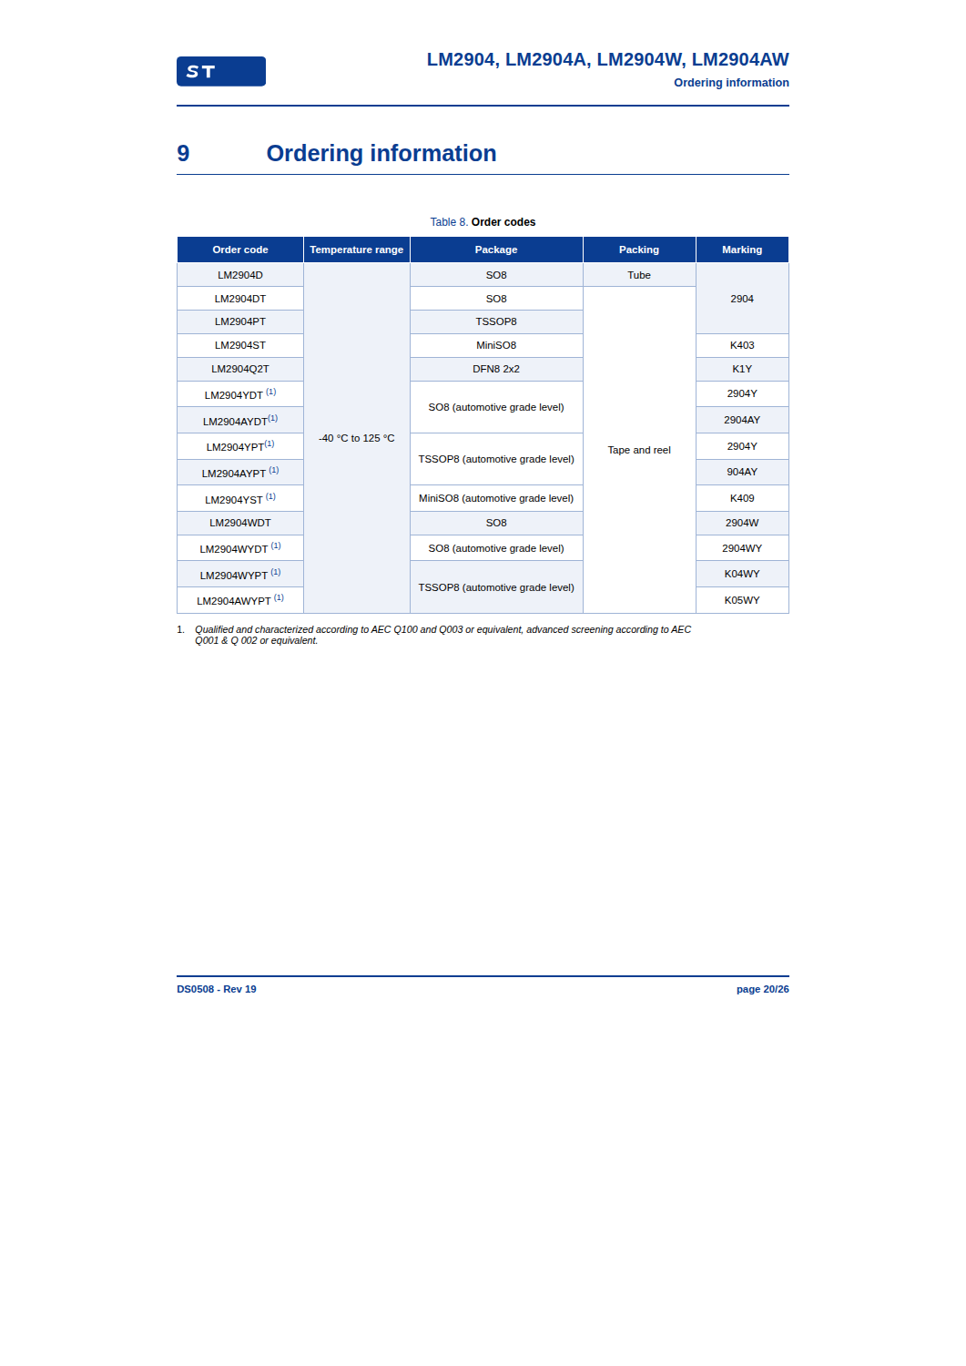LM2904, LM2904A, LM2904W, LM2904AW
Ordering information
9
Ordering information
Table 8. Order codes
| Order code | Temperature range | Package | Packing | Marking |
| --- | --- | --- | --- | --- |
| LM2904D | -40 °C to 125 °C | SO8 | Tube | 2904 |
| LM2904DT | SO8 | Tape and reel |
| LM2904PT | TSSOP8 |
| LM2904ST | MiniSO8 | K403 |
| LM2904Q2T | DFN8 2x2 | K1Y |
| LM2904YDT (1) | SO8 (automotive grade level) | 2904Y |
| LM2904AYDT (1) | 2904AY |
| LM2904YPT (1) | TSSOP8 (automotive grade level) | 2904Y |
| LM2904AYPT (1) | 904AY |
| LM2904YST (1) | MiniSO8 (automotive grade level) | K409 |
| LM2904WDT | SO8 | 2904W |
| LM2904WYDT (1) | SO8 (automotive grade level) | 2904WY |
| LM2904WYPT (1) | TSSOP8 (automotive grade level) | K04WY |
| LM2904AWYPT (1) | K05WY |
1.
Qualified and characterized according to AEC Q100 and Q003 or equivalent, advanced screening according to AEC Q001 & Q 002 or equivalent.
DS0508 - Rev 19
page 20/26